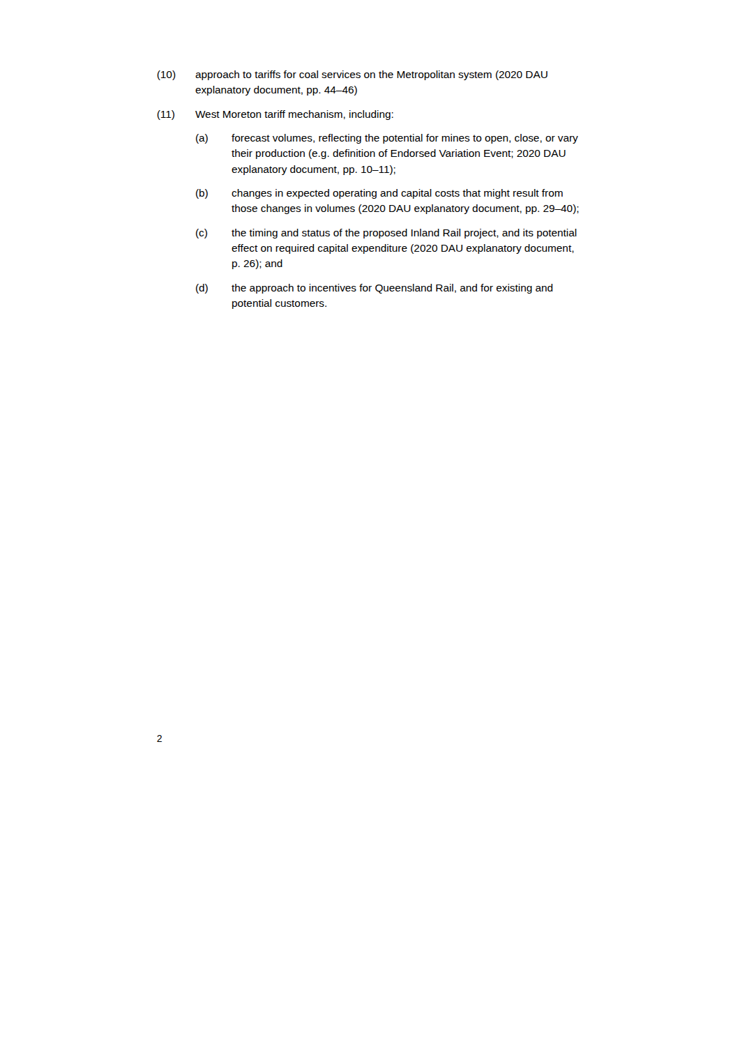(10) approach to tariffs for coal services on the Metropolitan system (2020 DAU explanatory document, pp. 44–46)
(11) West Moreton tariff mechanism, including:
(a) forecast volumes, reflecting the potential for mines to open, close, or vary their production (e.g. definition of Endorsed Variation Event; 2020 DAU explanatory document, pp. 10–11);
(b) changes in expected operating and capital costs that might result from those changes in volumes (2020 DAU explanatory document, pp. 29–40);
(c) the timing and status of the proposed Inland Rail project, and its potential effect on required capital expenditure (2020 DAU explanatory document, p. 26); and
(d) the approach to incentives for Queensland Rail, and for existing and potential customers.
2